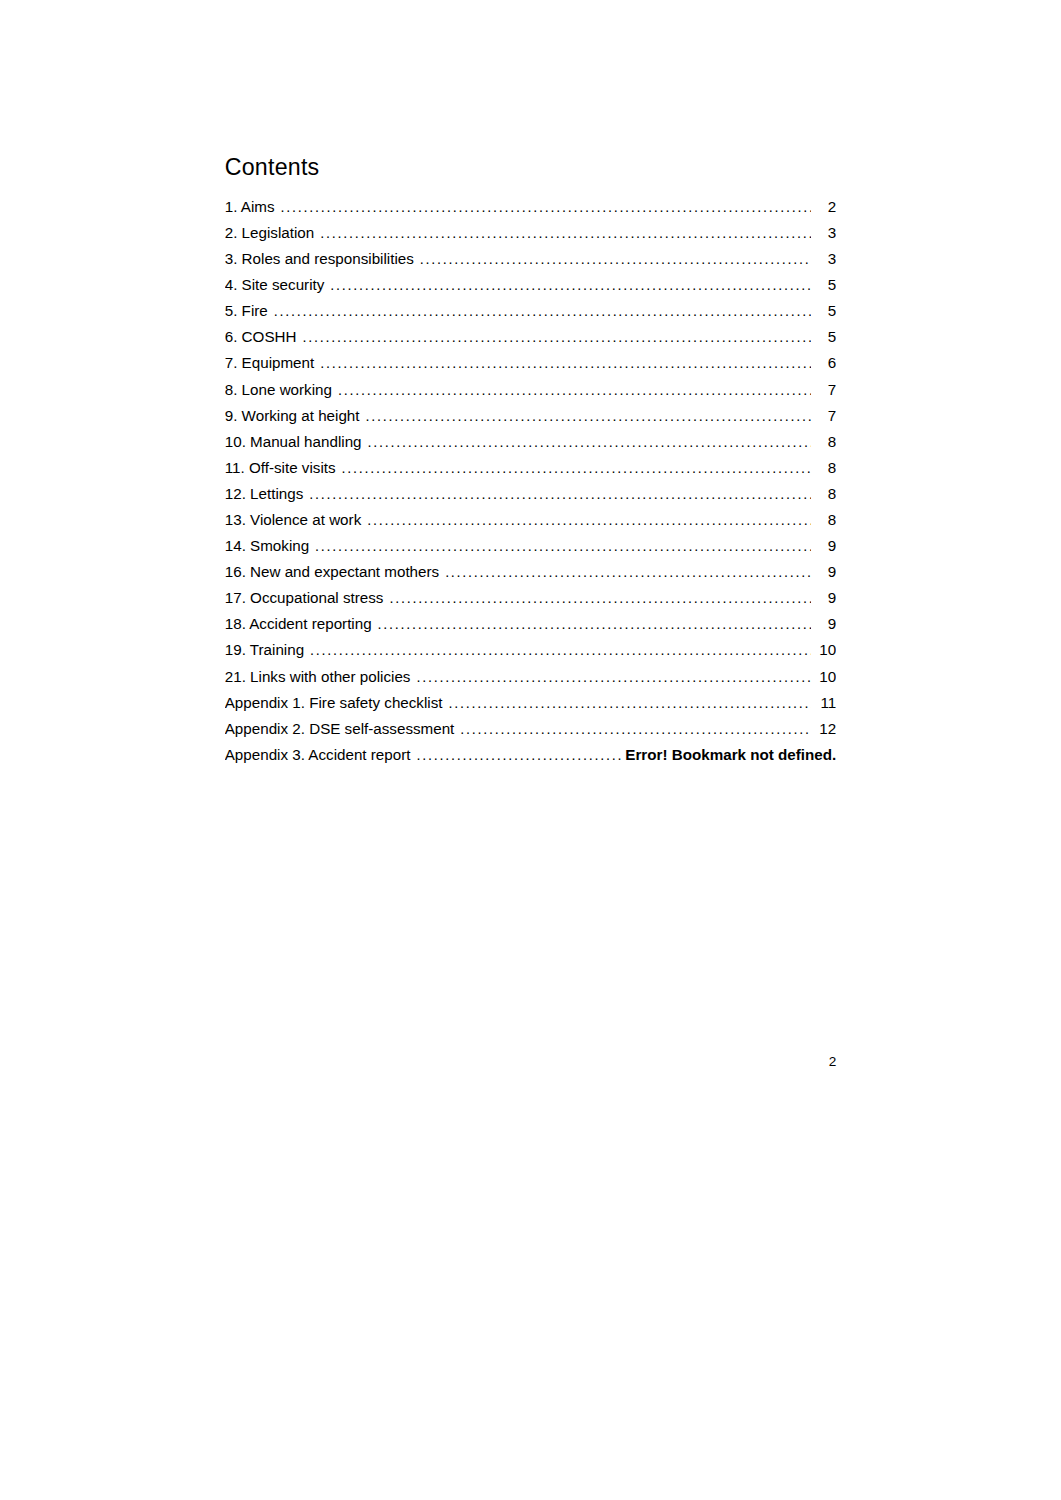Contents
1. Aims.................................................................................................................................. 2
2. Legislation....................................................................................................................... 3
3. Roles and responsibilities................................................................................................. 3
4. Site security.................................................................................................................... 5
5. Fire................................................................................................................................ 5
6. COSHH........................................................................................................................... 5
7. Equipment..................................................................................................................... 6
8. Lone working.................................................................................................................. 7
9. Working at height......................................................................................................... 7
10. Manual handling......................................................................................................... 8
11. Off-site visits................................................................................................................ 8
12. Lettings....................................................................................................................... 8
13. Violence at work......................................................................................................... 8
14. Smoking..................................................................................................................... 9
16. New and expectant mothers......................................................................................... 9
17. Occupational stress.................................................................................................... 9
18. Accident reporting..................................................................................................... 9
19. Training..................................................................................................................... 10
21. Links with other policies.............................................................................................. 10
Appendix 1. Fire safety checklist....................................................................................... 11
Appendix 2. DSE self-assessment..................................................................................... 12
Appendix 3. Accident report......................................................................... Error! Bookmark not defined.
2